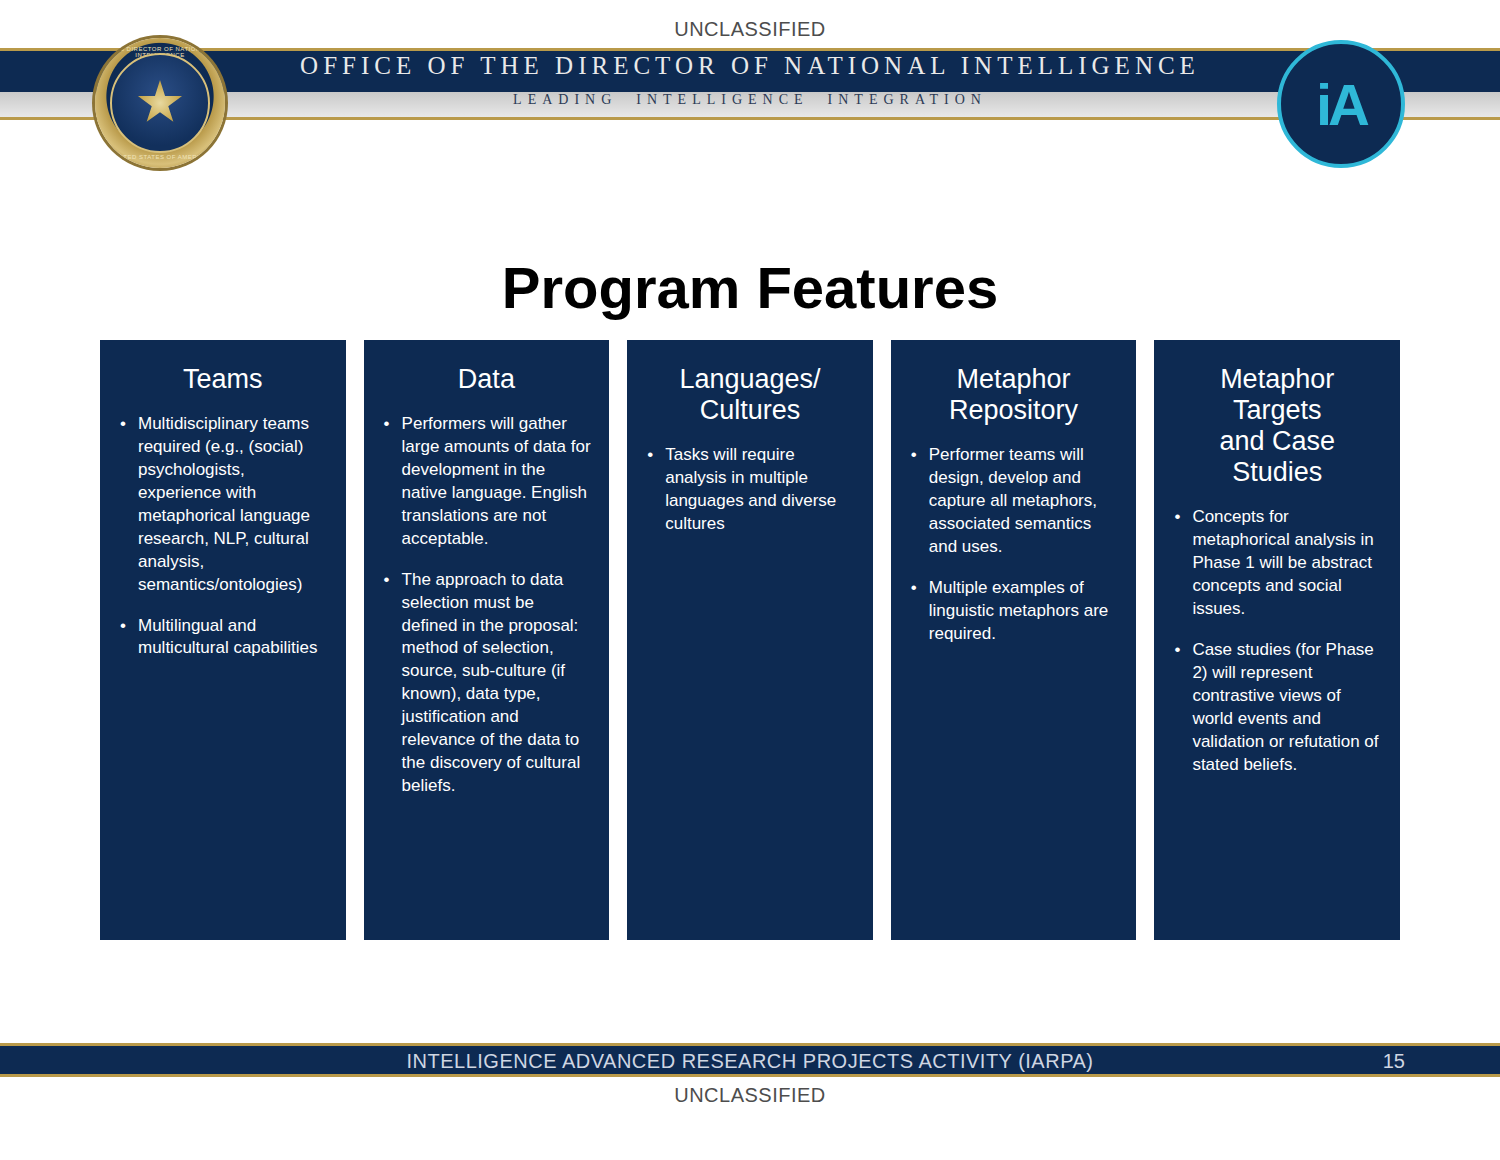UNCLASSIFIED
OFFICE OF THE DIRECTOR OF NATIONAL INTELLIGENCE
LEADING INTELLIGENCE INTEGRATION
THE DIRECTOR OF NATIONAL INTELLIGENCE
UNITED STATES OF AMERICA
iA
Program Features
Teams
Multidisciplinary teams required (e.g., (social) psychologists, experience with metaphorical language research, NLP, cultural analysis, semantics/ontologies)
Multilingual and multicultural capabilities
Data
Performers will gather large amounts of data for development in the native language. English translations are not acceptable.
The approach to data selection must be defined in the proposal: method of selection, source, sub-culture (if known), data type, justification and relevance of the data to the discovery of cultural beliefs.
Languages/
Cultures
Tasks will require analysis in multiple languages and diverse cultures
Metaphor
Repository
Performer teams will design, develop and capture all metaphors, associated semantics and uses.
Multiple examples of linguistic metaphors are required.
Metaphor
Targets
and Case
Studies
Concepts for metaphorical analysis in Phase 1 will be abstract concepts and social issues.
Case studies (for Phase 2) will represent contrastive views of world events and validation or refutation of stated beliefs.
INTELLIGENCE ADVANCED RESEARCH PROJECTS ACTIVITY (IARPA)
15
UNCLASSIFIED